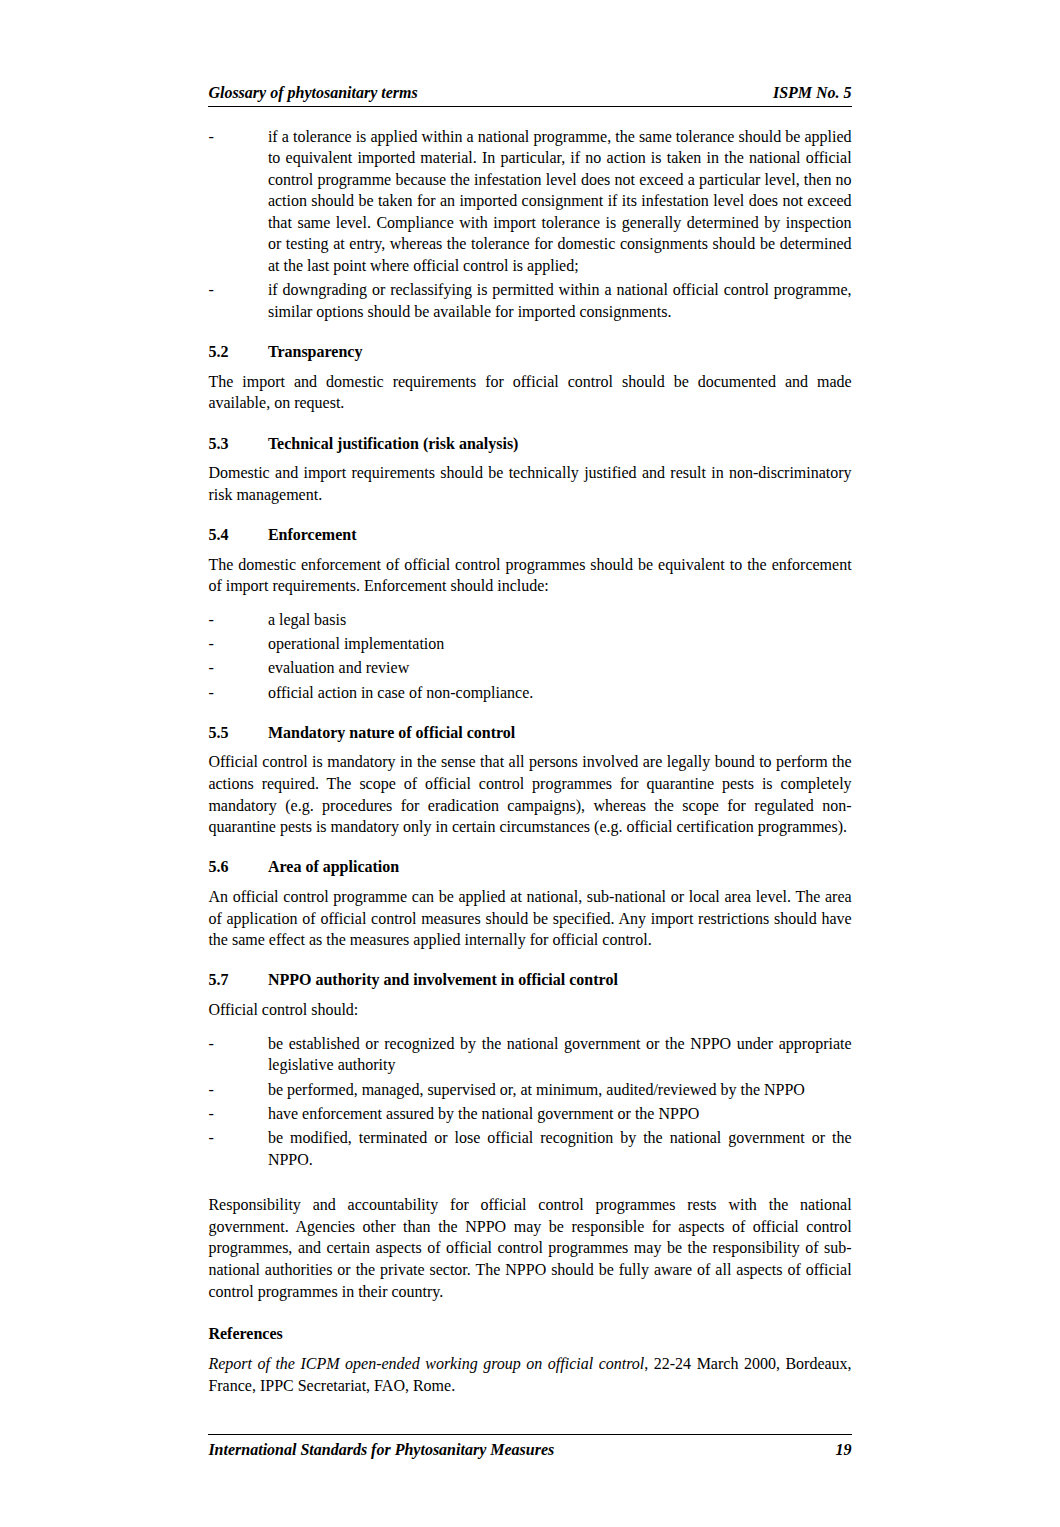Glossary of phytosanitary terms ISPM No. 5
- if a tolerance is applied within a national programme, the same tolerance should be applied to equivalent imported material. In particular, if no action is taken in the national official control programme because the infestation level does not exceed a particular level, then no action should be taken for an imported consignment if its infestation level does not exceed that same level. Compliance with import tolerance is generally determined by inspection or testing at entry, whereas the tolerance for domestic consignments should be determined at the last point where official control is applied;
- if downgrading or reclassifying is permitted within a national official control programme, similar options should be available for imported consignments.
5.2 Transparency
The import and domestic requirements for official control should be documented and made available, on request.
5.3 Technical justification (risk analysis)
Domestic and import requirements should be technically justified and result in non-discriminatory risk management.
5.4 Enforcement
The domestic enforcement of official control programmes should be equivalent to the enforcement of import requirements. Enforcement should include:
-a legal basis
-operational implementation
-evaluation and review
-official action in case of non-compliance.
5.5 Mandatory nature of official control
Official control is mandatory in the sense that all persons involved are legally bound to perform the actions required. The scope of official control programmes for quarantine pests is completely mandatory (e.g. procedures for eradication campaigns), whereas the scope for regulated non-quarantine pests is mandatory only in certain circumstances (e.g. official certification programmes).
5.6 Area of application
An official control programme can be applied at national, sub-national or local area level. The area of application of official control measures should be specified. Any import restrictions should have the same effect as the measures applied internally for official control.
5.7 NPPO authority and involvement in official control
Official control should:
-be established or recognized by the national government or the NPPO under appropriate legislative authority
-be performed, managed, supervised or, at minimum, audited/reviewed by the NPPO
-have enforcement assured by the national government or the NPPO
-be modified, terminated or lose official recognition by the national government or the NPPO.
Responsibility and accountability for official control programmes rests with the national government. Agencies other than the NPPO may be responsible for aspects of official control programmes, and certain aspects of official control programmes may be the responsibility of sub-national authorities or the private sector. The NPPO should be fully aware of all aspects of official control programmes in their country.
References
Report of the ICPM open-ended working group on official control, 22-24 March 2000, Bordeaux, France, IPPC Secretariat, FAO, Rome.
International Standards for Phytosanitary Measures 19